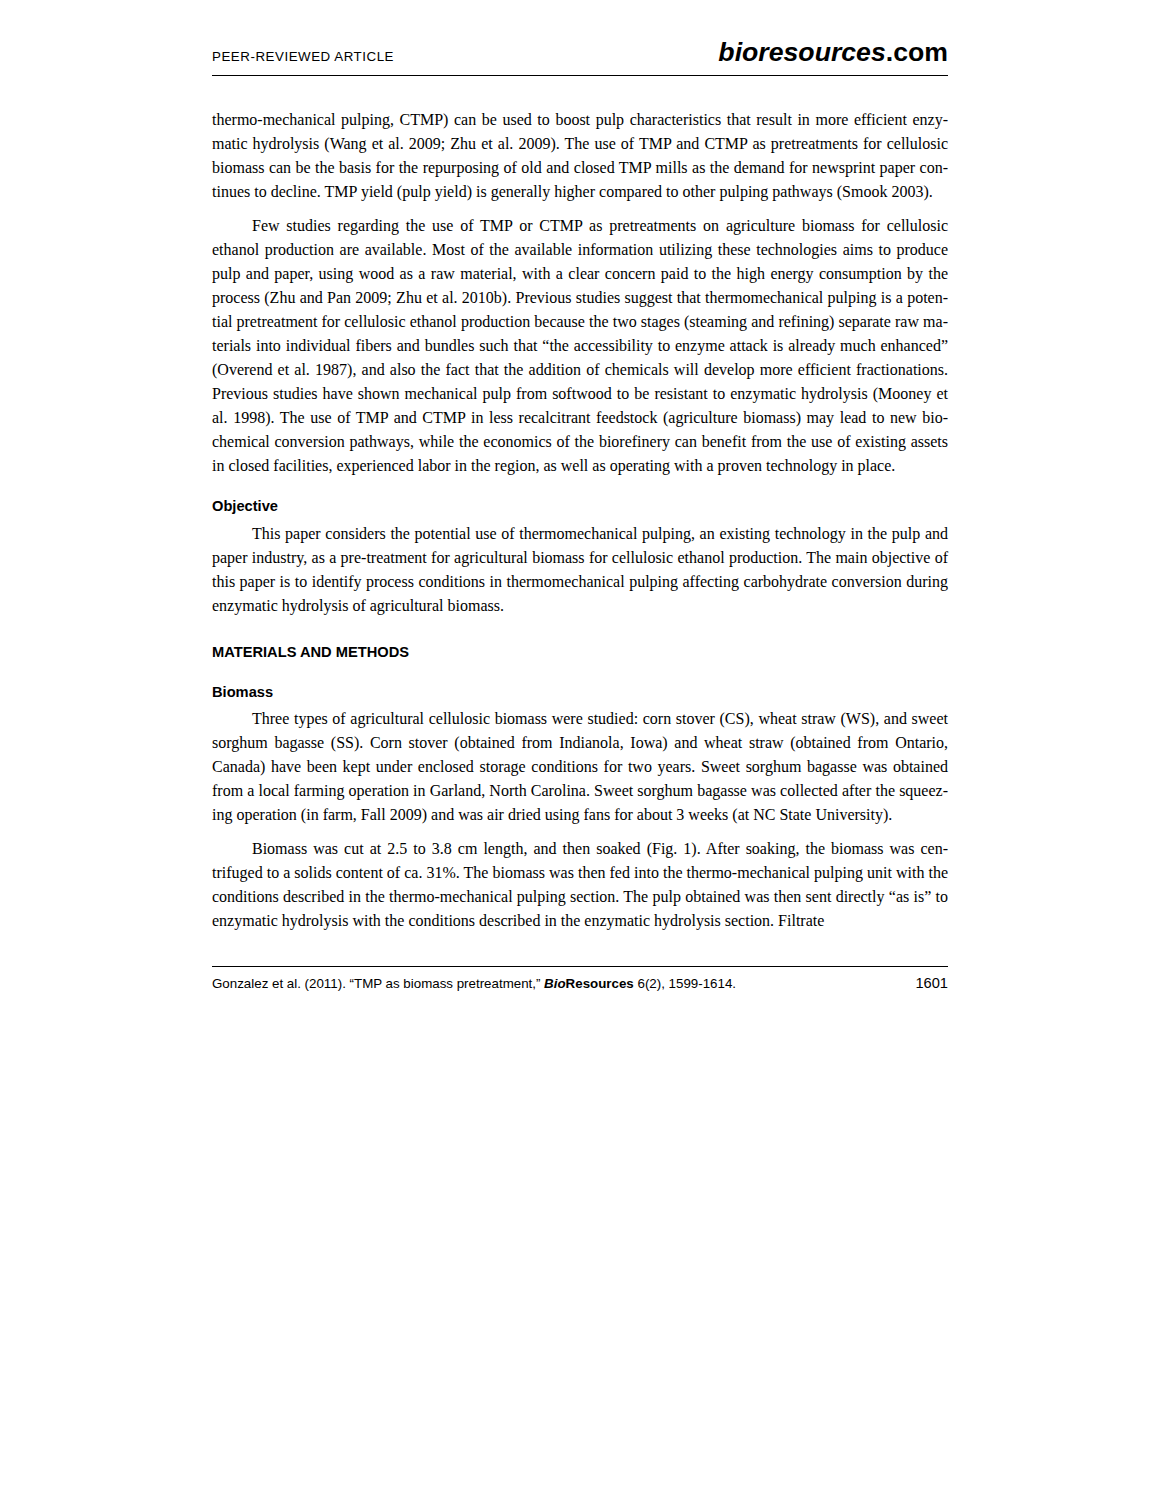PEER-REVIEWED ARTICLE bioresources.com
thermo-mechanical pulping, CTMP) can be used to boost pulp characteristics that result in more efficient enzymatic hydrolysis (Wang et al. 2009; Zhu et al. 2009). The use of TMP and CTMP as pretreatments for cellulosic biomass can be the basis for the repurposing of old and closed TMP mills as the demand for newsprint paper continues to decline. TMP yield (pulp yield) is generally higher compared to other pulping pathways (Smook 2003).
Few studies regarding the use of TMP or CTMP as pretreatments on agriculture biomass for cellulosic ethanol production are available. Most of the available information utilizing these technologies aims to produce pulp and paper, using wood as a raw material, with a clear concern paid to the high energy consumption by the process (Zhu and Pan 2009; Zhu et al. 2010b). Previous studies suggest that thermomechanical pulping is a potential pretreatment for cellulosic ethanol production because the two stages (steaming and refining) separate raw materials into individual fibers and bundles such that “the accessibility to enzyme attack is already much enhanced” (Overend et al. 1987), and also the fact that the addition of chemicals will develop more efficient fractionations. Previous studies have shown mechanical pulp from softwood to be resistant to enzymatic hydrolysis (Mooney et al. 1998). The use of TMP and CTMP in less recalcitrant feedstock (agriculture biomass) may lead to new biochemical conversion pathways, while the economics of the biorefinery can benefit from the use of existing assets in closed facilities, experienced labor in the region, as well as operating with a proven technology in place.
Objective
This paper considers the potential use of thermomechanical pulping, an existing technology in the pulp and paper industry, as a pre-treatment for agricultural biomass for cellulosic ethanol production. The main objective of this paper is to identify process conditions in thermomechanical pulping affecting carbohydrate conversion during enzymatic hydrolysis of agricultural biomass.
MATERIALS AND METHODS
Biomass
Three types of agricultural cellulosic biomass were studied: corn stover (CS), wheat straw (WS), and sweet sorghum bagasse (SS). Corn stover (obtained from Indianola, Iowa) and wheat straw (obtained from Ontario, Canada) have been kept under enclosed storage conditions for two years. Sweet sorghum bagasse was obtained from a local farming operation in Garland, North Carolina. Sweet sorghum bagasse was collected after the squeezing operation (in farm, Fall 2009) and was air dried using fans for about 3 weeks (at NC State University).
Biomass was cut at 2.5 to 3.8 cm length, and then soaked (Fig. 1). After soaking, the biomass was centrifuged to a solids content of ca. 31%. The biomass was then fed into the thermo-mechanical pulping unit with the conditions described in the thermo-mechanical pulping section. The pulp obtained was then sent directly “as is” to enzymatic hydrolysis with the conditions described in the enzymatic hydrolysis section. Filtrate
Gonzalez et al. (2011). “TMP as biomass pretreatment,” Bio Resources 6(2), 1599-1614. 1601